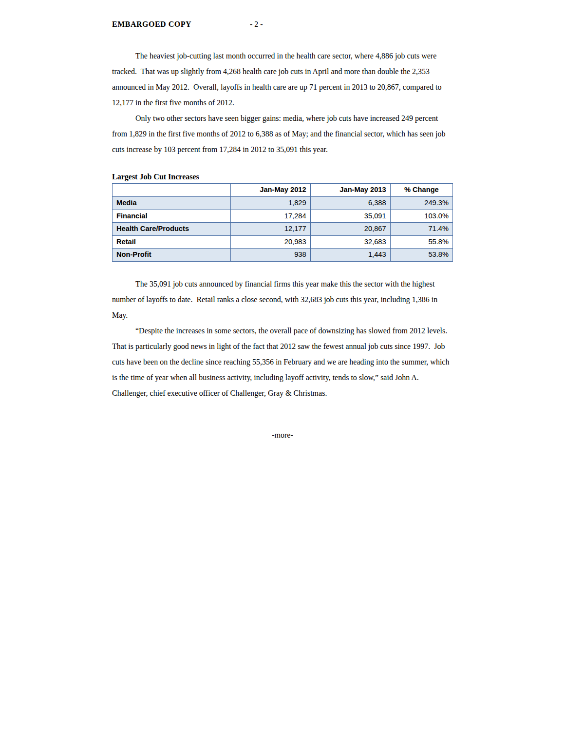EMBARGOED COPY - 2 -
The heaviest job-cutting last month occurred in the health care sector, where 4,886 job cuts were tracked. That was up slightly from 4,268 health care job cuts in April and more than double the 2,353 announced in May 2012. Overall, layoffs in health care are up 71 percent in 2013 to 20,867, compared to 12,177 in the first five months of 2012.
Only two other sectors have seen bigger gains: media, where job cuts have increased 249 percent from 1,829 in the first five months of 2012 to 6,388 as of May; and the financial sector, which has seen job cuts increase by 103 percent from 17,284 in 2012 to 35,091 this year.
Largest Job Cut Increases
| | Jan-May 2012 | Jan-May 2013 | % Change |
| --- | --- | --- | --- |
| Media | 1,829 | 6,388 | 249.3% |
| Financial | 17,284 | 35,091 | 103.0% |
| Health Care/Products | 12,177 | 20,867 | 71.4% |
| Retail | 20,983 | 32,683 | 55.8% |
| Non-Profit | 938 | 1,443 | 53.8% |
The 35,091 job cuts announced by financial firms this year make this the sector with the highest number of layoffs to date. Retail ranks a close second, with 32,683 job cuts this year, including 1,386 in May.
“Despite the increases in some sectors, the overall pace of downsizing has slowed from 2012 levels. That is particularly good news in light of the fact that 2012 saw the fewest annual job cuts since 1997. Job cuts have been on the decline since reaching 55,356 in February and we are heading into the summer, which is the time of year when all business activity, including layoff activity, tends to slow,” said John A. Challenger, chief executive officer of Challenger, Gray & Christmas.
-more-